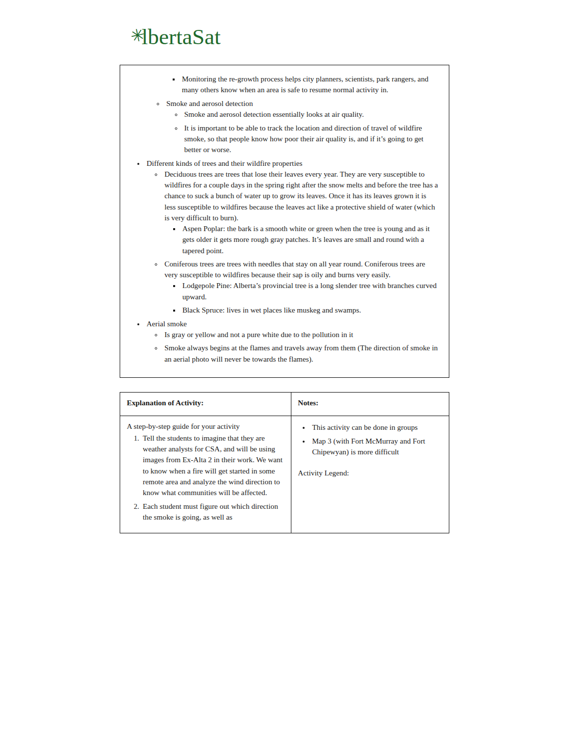✳ lbertaSat
Monitoring the re-growth process helps city planners, scientists, park rangers, and many others know when an area is safe to resume normal activity in.
Smoke and aerosol detection
Smoke and aerosol detection essentially looks at air quality.
It is important to be able to track the location and direction of travel of wildfire smoke, so that people know how poor their air quality is, and if it’s going to get better or worse.
Different kinds of trees and their wildfire properties
Deciduous trees are trees that lose their leaves every year. They are very susceptible to wildfires for a couple days in the spring right after the snow melts and before the tree has a chance to suck a bunch of water up to grow its leaves. Once it has its leaves grown it is less susceptible to wildfires because the leaves act like a protective shield of water (which is very difficult to burn).
Aspen Poplar: the bark is a smooth white or green when the tree is young and as it gets older it gets more rough gray patches. It’s leaves are small and round with a tapered point.
Coniferous trees are trees with needles that stay on all year round. Coniferous trees are very susceptible to wildfires because their sap is oily and burns very easily.
Lodgepole Pine: Alberta’s provincial tree is a long slender tree with branches curved upward.
Black Spruce: lives in wet places like muskeg and swamps.
Aerial smoke
Is gray or yellow and not a pure white due to the pollution in it
Smoke always begins at the flames and travels away from them (The direction of smoke in an aerial photo will never be towards the flames).
| Explanation of Activity: | Notes: |
| --- | --- |
| A step-by-step guide for your activity Tell the students to imagine that they are weather analysts for CSA, and will be using images from Ex-Alta 2 in their work. We want to know when a fire will get started in some remote area and analyze the wind direction to know what communities will be affected. Each student must figure out which direction the smoke is going, as well as | This activity can be done in groups Map 3 (with Fort McMurray and Fort Chipewyan) is more difficult Activity Legend: |